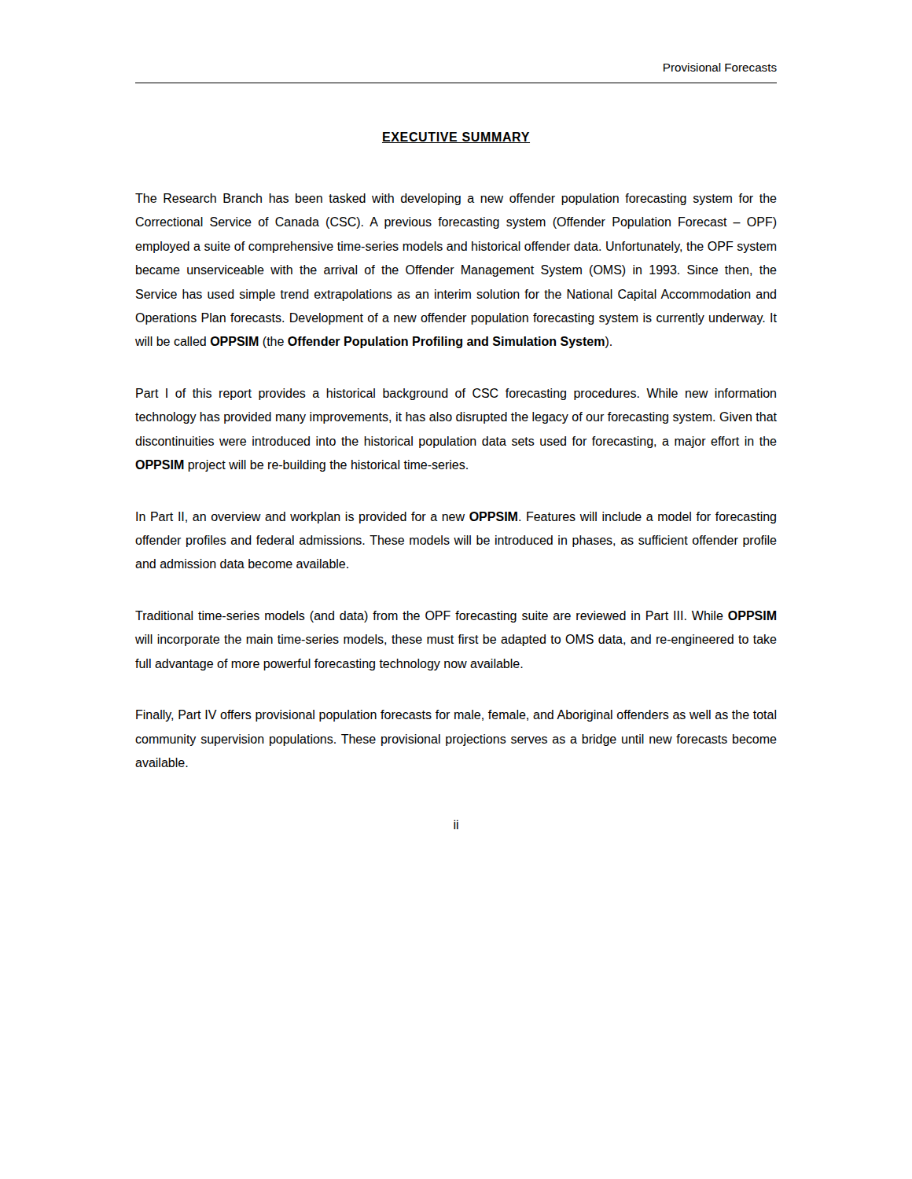Provisional Forecasts
EXECUTIVE SUMMARY
The Research Branch has been tasked with developing a new offender population forecasting system for the Correctional Service of Canada (CSC). A previous forecasting system (Offender Population Forecast – OPF) employed a suite of comprehensive time-series models and historical offender data. Unfortunately, the OPF system became unserviceable with the arrival of the Offender Management System (OMS) in 1993. Since then, the Service has used simple trend extrapolations as an interim solution for the National Capital Accommodation and Operations Plan forecasts. Development of a new offender population forecasting system is currently underway. It will be called OPPSIM (the Offender Population Profiling and Simulation System).
Part I of this report provides a historical background of CSC forecasting procedures. While new information technology has provided many improvements, it has also disrupted the legacy of our forecasting system. Given that discontinuities were introduced into the historical population data sets used for forecasting, a major effort in the OPPSIM project will be re-building the historical time-series.
In Part II, an overview and workplan is provided for a new OPPSIM. Features will include a model for forecasting offender profiles and federal admissions. These models will be introduced in phases, as sufficient offender profile and admission data become available.
Traditional time-series models (and data) from the OPF forecasting suite are reviewed in Part III. While OPPSIM will incorporate the main time-series models, these must first be adapted to OMS data, and re-engineered to take full advantage of more powerful forecasting technology now available.
Finally, Part IV offers provisional population forecasts for male, female, and Aboriginal offenders as well as the total community supervision populations. These provisional projections serves as a bridge until new forecasts become available.
ii